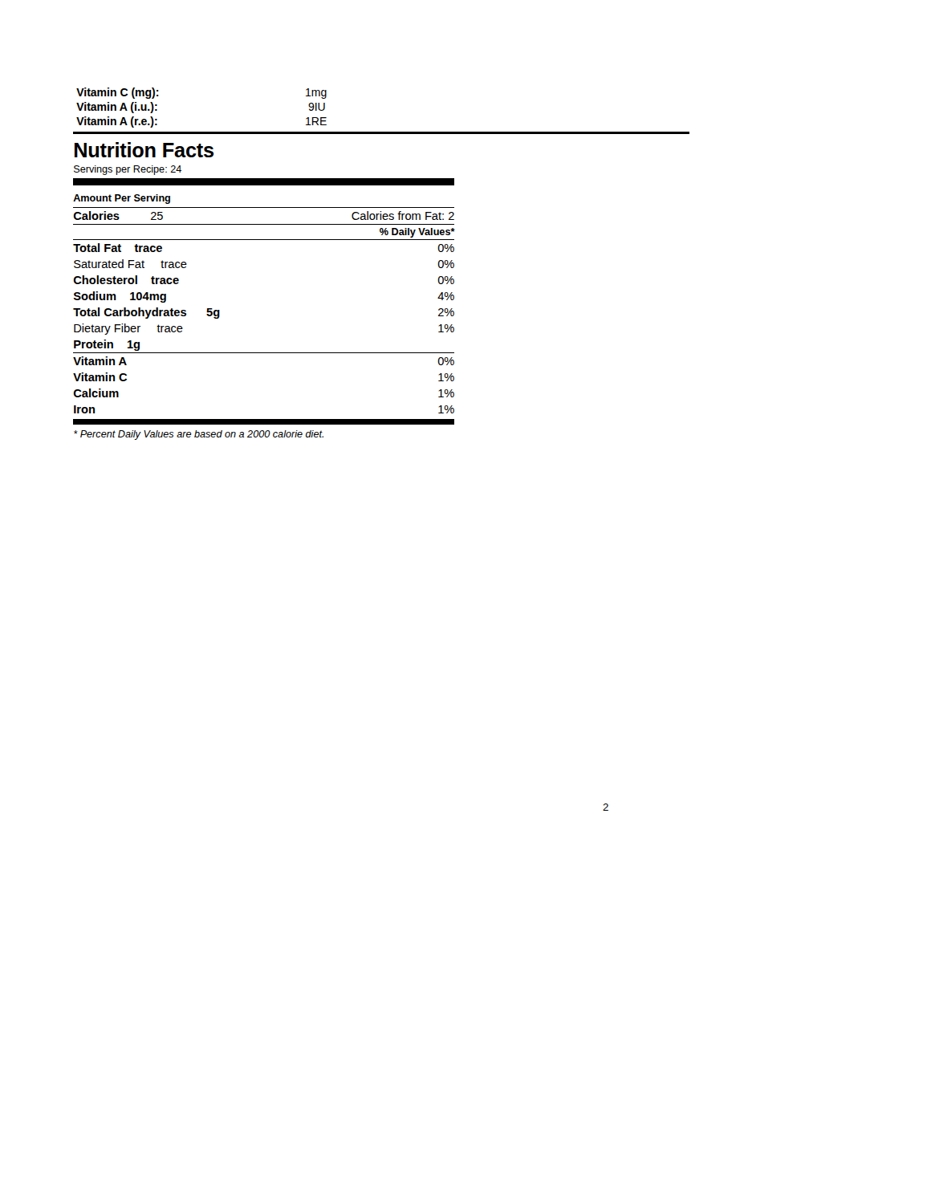| Vitamin C (mg): | 1mg |
| Vitamin A (i.u.): | 9IU |
| Vitamin A (r.e.): | 1RE |
Nutrition Facts
Servings per Recipe: 24
Amount Per Serving
| Calories | 25 | Calories from Fat: 2 |
| | % Daily Values* |
| Total Fat trace | | 0% |
| Saturated Fat trace | | 0% |
| Cholesterol trace | | 0% |
| Sodium 104mg | | 4% |
| Total Carbohydrates 5g | | 2% |
| Dietary Fiber trace | | 1% |
| Protein 1g | | |
| Vitamin A | 0% |
| Vitamin C | 1% |
| Calcium | 1% |
| Iron | 1% |
* Percent Daily Values are based on a 2000 calorie diet.
2